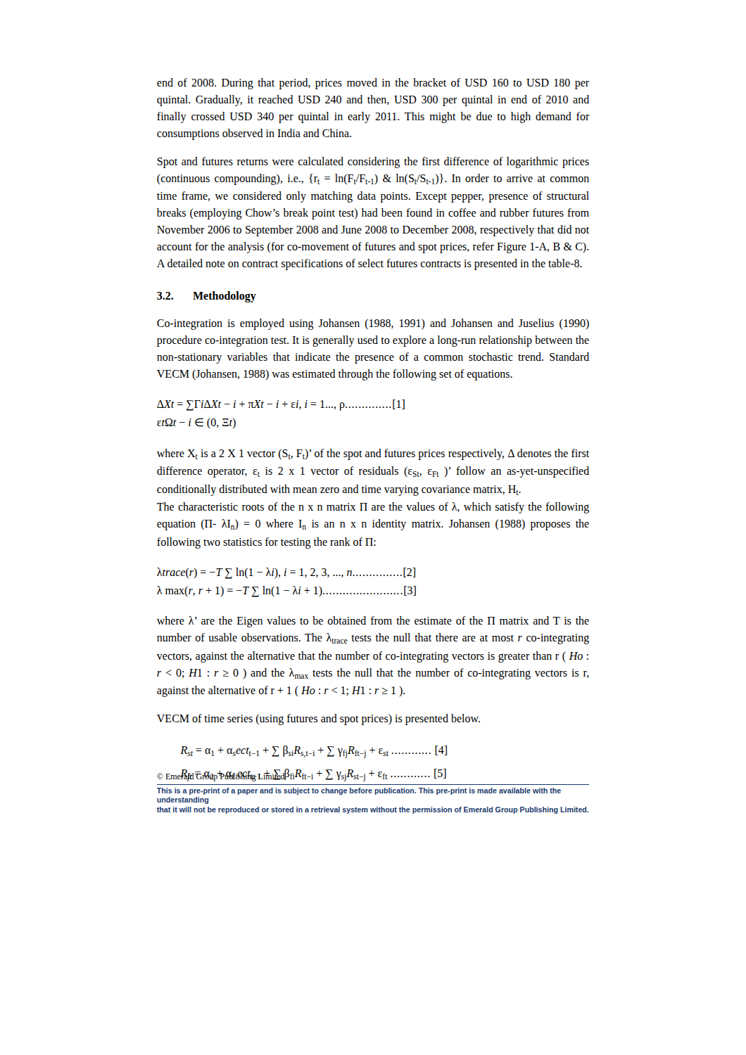end of 2008. During that period, prices moved in the bracket of USD 160 to USD 180 per quintal. Gradually, it reached USD 240 and then, USD 300 per quintal in end of 2010 and finally crossed USD 340 per quintal in early 2011. This might be due to high demand for consumptions observed in India and China.
Spot and futures returns were calculated considering the first difference of logarithmic prices (continuous compounding), i.e., {rt = ln(Ft/Ft-1) & ln(St/St-1)}. In order to arrive at common time frame, we considered only matching data points. Except pepper, presence of structural breaks (employing Chow’s break point test) had been found in coffee and rubber futures from November 2006 to September 2008 and June 2008 to December 2008, respectively that did not account for the analysis (for co-movement of futures and spot prices, refer Figure 1-A, B & C). A detailed note on contract specifications of select futures contracts is presented in the table-8.
3.2. Methodology
Co-integration is employed using Johansen (1988, 1991) and Johansen and Juselius (1990) procedure co-integration test. It is generally used to explore a long-run relationship between the non-stationary variables that indicate the presence of a common stochastic trend. Standard VECM (Johansen, 1988) was estimated through the following set of equations.
ΔXt = ∑Γi ΔXt − i + πXt − i + εi, i = 1..., ρ..............[1]
εt Ωt − i ∈ (0, Ξt)
where Xt is a 2 X 1 vector (St, Ft)’ of the spot and futures prices respectively, Δ denotes the first difference operator, εt is 2 x 1 vector of residuals (εSt, εFt )’ follow an as-yet-unspecified conditionally distributed with mean zero and time varying covariance matrix, Ht.
The characteristic roots of the n x n matrix Π are the values of λ, which satisfy the following equation (Π- λIn) = 0 where In is an n x n identity matrix. Johansen (1988) proposes the following two statistics for testing the rank of Π:
λtrace(r) = −T ∑ ln(1 − λi), i = 1, 2, 3, ..., n...............[2]
λ max(r, r + 1) = −T ∑ ln(1 − λi + 1)........................[3]
where λ’ are the Eigen values to be obtained from the estimate of the Π matrix and T is the number of usable observations. The λtrace tests the null that there are at most r co-integrating vectors, against the alternative that the number of co-integrating vectors is greater than r ( Ho : r < 0; H1 : r ≥ 0 ) and the λmax tests the null that the number of co-integrating vectors is r, against the alternative of r + 1 ( Ho : r < 1; H1 : r ≥ 1 ).
VECM of time series (using futures and spot prices) is presented below.
Rst = α1 + αsectt−1 + ∑ βsiRs,t−i + ∑ γfjRft−j + εst ............ [4]
Rft = α2 + αf ectt−1 + ∑ βfiRft−i + ∑ γsjRst−j + εft ............ [5]
© Emerald Group Publishing Limited
This is a pre-print of a paper and is subject to change before publication. This pre-print is made available with the understanding that it will not be reproduced or stored in a retrieval system without the permission of Emerald Group Publishing Limited.